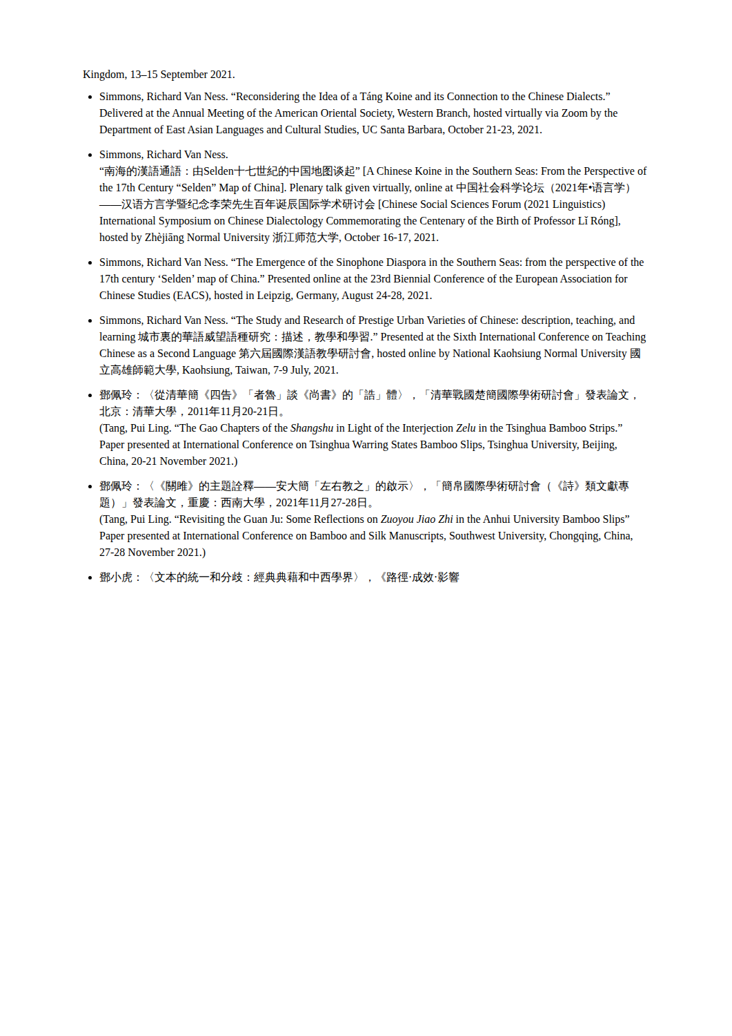Kingdom, 13–15 September 2021.
Simmons, Richard Van Ness. “Reconsidering the Idea of a Táng Koine and its Connection to the Chinese Dialects.” Delivered at the Annual Meeting of the American Oriental Society, Western Branch, hosted virtually via Zoom by the Department of East Asian Languages and Cultural Studies, UC Santa Barbara, October 21-23, 2021.
Simmons, Richard Van Ness.
“南海的漢語通語：由Selden十七世紀的中国地图谈起” [A Chinese Koine in the Southern Seas: From the Perspective of the 17th Century “Selden” Map of China]. Plenary talk given virtually, online at 中国社会科学论坛（2021年•语言学）——汉语方言学暨纪念李荣先生百年诞辰国际学术研讨会 [Chinese Social Sciences Forum (2021 Linguistics) International Symposium on Chinese Dialectology Commemorating the Centenary of the Birth of Professor Lǐ Róng], hosted by Zhèjiāng Normal University 浙江师范大学, October 16-17, 2021.
Simmons, Richard Van Ness. “The Emergence of the Sinophone Diaspora in the Southern Seas: from the perspective of the 17th century ‘Selden’ map of China.” Presented online at the 23rd Biennial Conference of the European Association for Chinese Studies (EACS), hosted in Leipzig, Germany, August 24-28, 2021.
Simmons, Richard Van Ness. “The Study and Research of Prestige Urban Varieties of Chinese: description, teaching, and learning 城市裏的華語威望語種研究：描述，教學和學習.” Presented at the Sixth International Conference on Teaching Chinese as a Second Language 第六屆國際漢語教學研討會, hosted online by National Kaohsiung Normal University 國立高雄師範大學, Kaohsiung, Taiwan, 7-9 July, 2021.
鄧佩玲：〈從清華簡《四告》「者魯」談《尚書》的「誥」體〉，「清華戰國楚簡國際學術研討會」發表論文，北京：清華大學，2011年11月20-21日。
(Tang, Pui Ling. “The Gao Chapters of the Shangshu in Light of the Interjection Zelu in the Tsinghua Bamboo Strips.” Paper presented at International Conference on Tsinghua Warring States Bamboo Slips, Tsinghua University, Beijing, China, 20-21 November 2021.)
鄧佩玲：〈《關雎》的主題詮釋——安大簡「左右教之」的啟示〉，「簡帛國際學術研討會（《詩》類文獻專題）」發表論文，重慶：西南大學，2021年11月27-28日。
(Tang, Pui Ling. “Revisiting the Guan Ju: Some Reflections on Zuoyou Jiao Zhi in the Anhui University Bamboo Slips” Paper presented at International Conference on Bamboo and Silk Manuscripts, Southwest University, Chongqing, China, 27-28 November 2021.)
鄧小虎：〈文本的統一和分歧：經典典藉和中西學界〉，《路徑‧成效‧影響